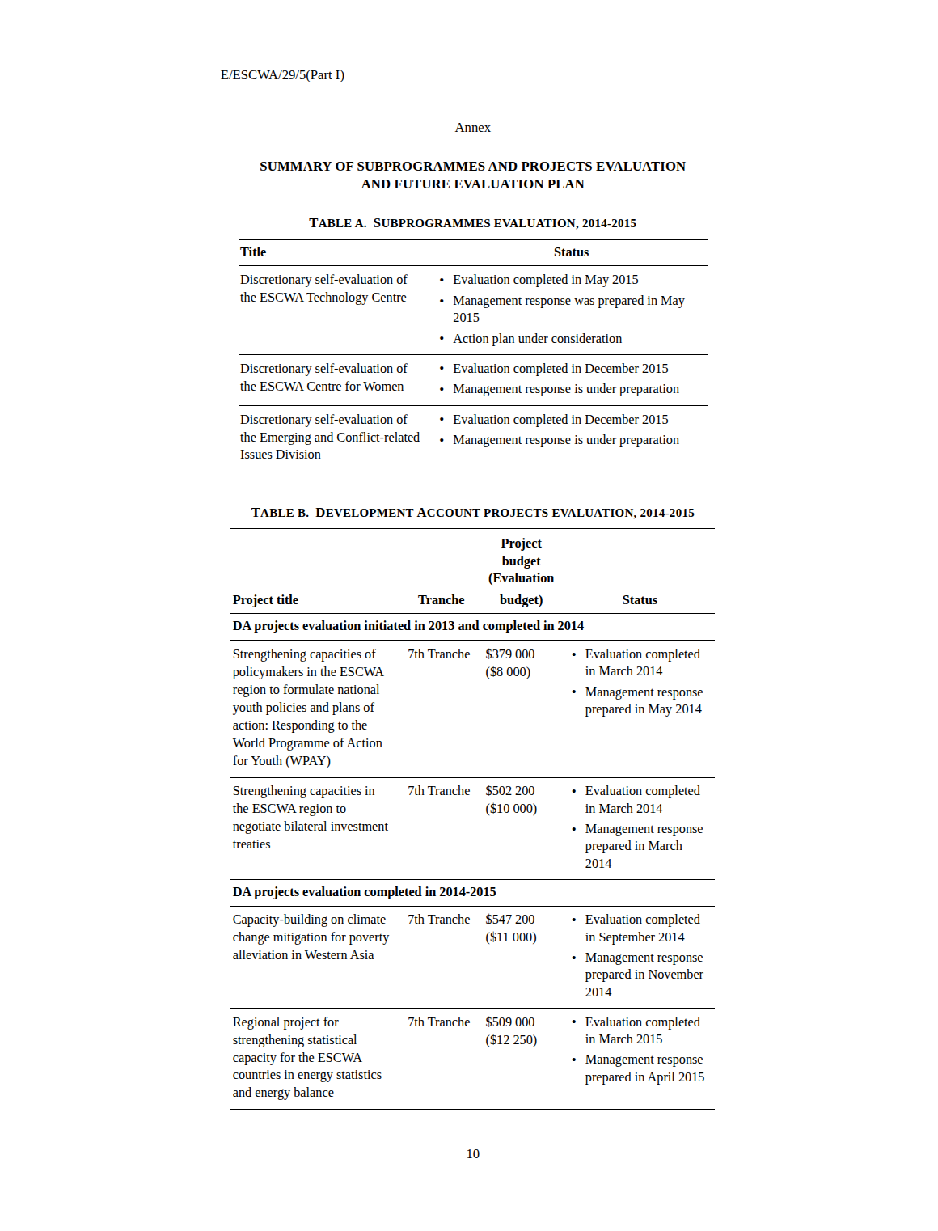E/ESCWA/29/5(Part I)
Annex
Summary of subprogrammes and projects evaluation
and future evaluation plan
Table A. Subprogrammes evaluation, 2014-2015
| Title | Status |
| --- | --- |
| Discretionary self-evaluation of the ESCWA Technology Centre | Evaluation completed in May 2015 Management response was prepared in May 2015 Action plan under consideration |
| Discretionary self-evaluation of the ESCWA Centre for Women | Evaluation completed in December 2015 Management response is under preparation |
| Discretionary self-evaluation of the Emerging and Conflict-related Issues Division | Evaluation completed in December 2015 Management response is under preparation |
Table B. Development Account projects evaluation, 2014-2015
| | | Project budget (Evaluation | |
| --- | --- | --- | --- |
| Project title | Tranche | budget) | Status |
| DA projects evaluation initiated in 2013 and completed in 2014 |
| Strengthening capacities of policymakers in the ESCWA region to formulate national youth policies and plans of action: Responding to the World Programme of Action for Youth (WPAY) | 7th Tranche | $379 000 ($8 000) | Evaluation completed in March 2014 Management response prepared in May 2014 |
| Strengthening capacities in the ESCWA region to negotiate bilateral investment treaties | 7th Tranche | $502 200 ($10 000) | Evaluation completed in March 2014 Management response prepared in March 2014 |
| DA projects evaluation completed in 2014-2015 |
| Capacity-building on climate change mitigation for poverty alleviation in Western Asia | 7th Tranche | $547 200 ($11 000) | Evaluation completed in September 2014 Management response prepared in November 2014 |
| Regional project for strengthening statistical capacity for the ESCWA countries in energy statistics and energy balance | 7th Tranche | $509 000 ($12 250) | Evaluation completed in March 2015 Management response prepared in April 2015 |
10